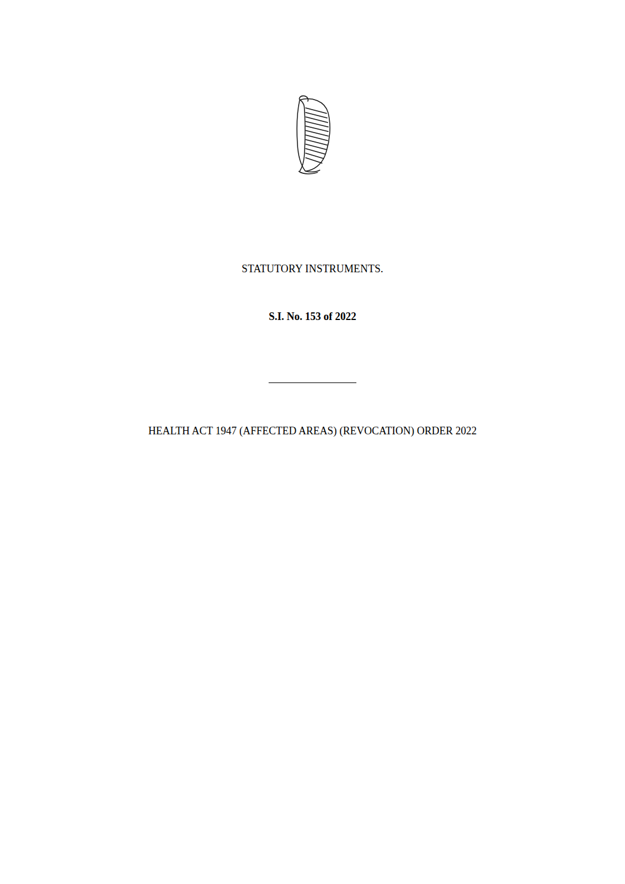STATUTORY INSTRUMENTS.
S.I. No. 153 of 2022
HEALTH ACT 1947 (AFFECTED AREAS) (REVOCATION) ORDER 2022